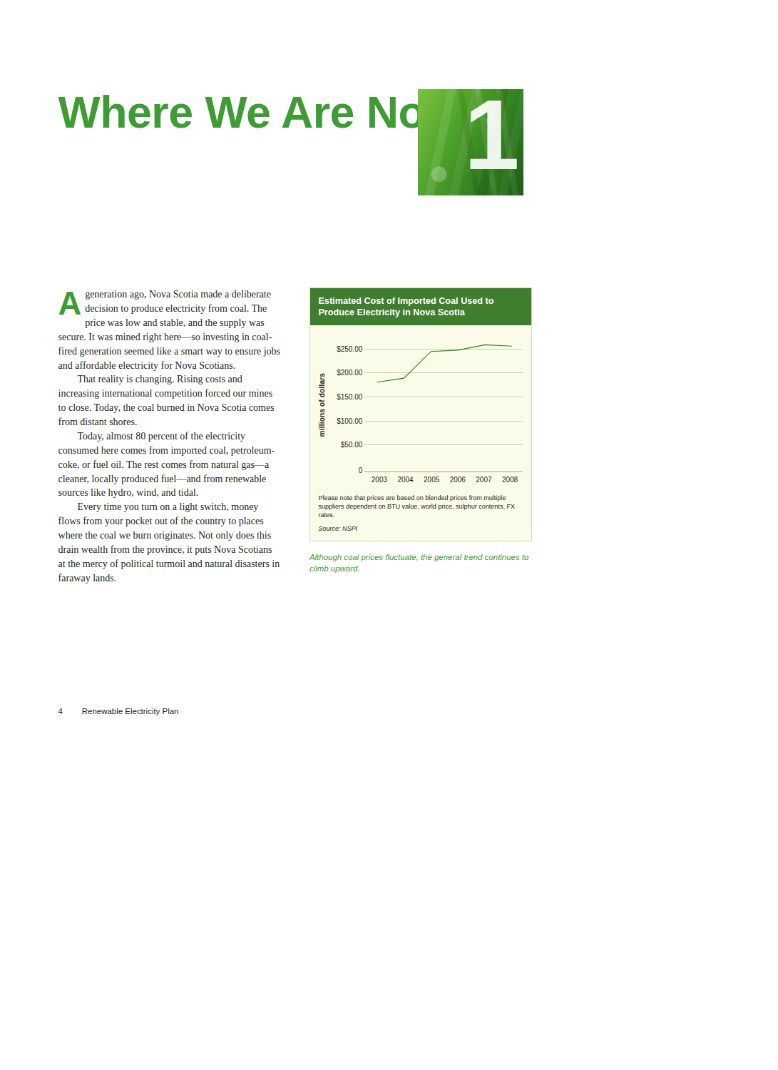1
Where We Are Now
Ageneration ago, Nova Scotia made a deliberate decision to produce electricity from coal. The price was low and stable, and the supply was secure. It was mined right here—so investing in coal-fired generation seemed like a smart way to ensure jobs and affordable electricity for Nova Scotians.
That reality is changing. Rising costs and increasing international competition forced our mines to close. Today, the coal burned in Nova Scotia comes from distant shores.
Today, almost 80 percent of the electricity consumed here comes from imported coal, petroleum-coke, or fuel oil. The rest comes from natural gas—a cleaner, locally produced fuel—and from renewable sources like hydro, wind, and tidal.
Every time you turn on a light switch, money flows from your pocket out of the country to places where the coal we burn originates. Not only does this drain wealth from the province, it puts Nova Scotians at the mercy of political turmoil and natural disasters in faraway lands.
Estimated Cost of Imported Coal Used to Produce Electricity in Nova Scotia
millions of dollars
$250.00 $200.00 $150.00 $100.00 $50.00 0
200320042005200620072008
Please note that prices are based on blended prices from multiple suppliers dependent on BTU value, world price, sulphur contents, FX rates.
Source: NSPI
Although coal prices fluctuate, the general trend continues to climb upward.
4 Renewable Electricity Plan